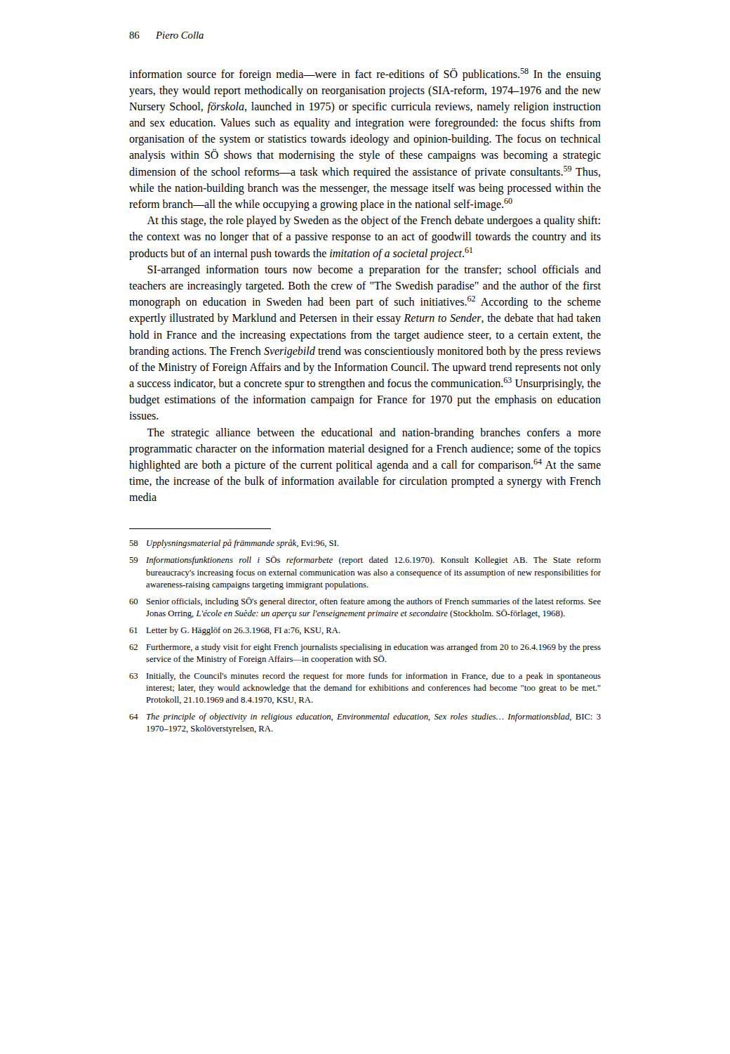86 Piero Colla
information source for foreign media—were in fact re-editions of SÖ publications.58 In the ensuing years, they would report methodically on reorganisation projects (SIA-reform, 1974–1976 and the new Nursery School, förskola, launched in 1975) or specific curricula reviews, namely religion instruction and sex education. Values such as equality and integration were foregrounded: the focus shifts from organisation of the system or statistics towards ideology and opinion-building. The focus on technical analysis within SÖ shows that modernising the style of these campaigns was becoming a strategic dimension of the school reforms—a task which required the assistance of private consultants.59 Thus, while the nation-building branch was the messenger, the message itself was being processed within the reform branch—all the while occupying a growing place in the national self-image.60
At this stage, the role played by Sweden as the object of the French debate undergoes a quality shift: the context was no longer that of a passive response to an act of goodwill towards the country and its products but of an internal push towards the imitation of a societal project.61
SI-arranged information tours now become a preparation for the transfer; school officials and teachers are increasingly targeted. Both the crew of "The Swedish paradise" and the author of the first monograph on education in Sweden had been part of such initiatives.62 According to the scheme expertly illustrated by Marklund and Petersen in their essay Return to Sender, the debate that had taken hold in France and the increasing expectations from the target audience steer, to a certain extent, the branding actions. The French Sverigebild trend was conscientiously monitored both by the press reviews of the Ministry of Foreign Affairs and by the Information Council. The upward trend represents not only a success indicator, but a concrete spur to strengthen and focus the communication.63 Unsurprisingly, the budget estimations of the information campaign for France for 1970 put the emphasis on education issues.
The strategic alliance between the educational and nation-branding branches confers a more programmatic character on the information material designed for a French audience; some of the topics highlighted are both a picture of the current political agenda and a call for comparison.64 At the same time, the increase of the bulk of information available for circulation prompted a synergy with French media
58 Upplysningsmaterial på främmande språk, Evi:96, SI.
59 Informationsfunktionens roll i SÖs reformarbete (report dated 12.6.1970). Konsult Kollegiet AB. The State reform bureaucracy's increasing focus on external communication was also a consequence of its assumption of new responsibilities for awareness-raising campaigns targeting immigrant populations.
60 Senior officials, including SÖ's general director, often feature among the authors of French summaries of the latest reforms. See Jonas Orring, L'école en Suède: un aperçu sur l'enseignement primaire et secondaire (Stockholm. SÖ-förlaget, 1968).
61 Letter by G. Hägglöf on 26.3.1968, FI a:76, KSU, RA.
62 Furthermore, a study visit for eight French journalists specialising in education was arranged from 20 to 26.4.1969 by the press service of the Ministry of Foreign Affairs—in cooperation with SÖ.
63 Initially, the Council's minutes record the request for more funds for information in France, due to a peak in spontaneous interest; later, they would acknowledge that the demand for exhibitions and conferences had become "too great to be met." Protokoll, 21.10.1969 and 8.4.1970, KSU, RA.
64 The principle of objectivity in religious education, Environmental education, Sex roles studies… Informationsblad, BIC: 3 1970–1972, Skolöverstyrelsen, RA.